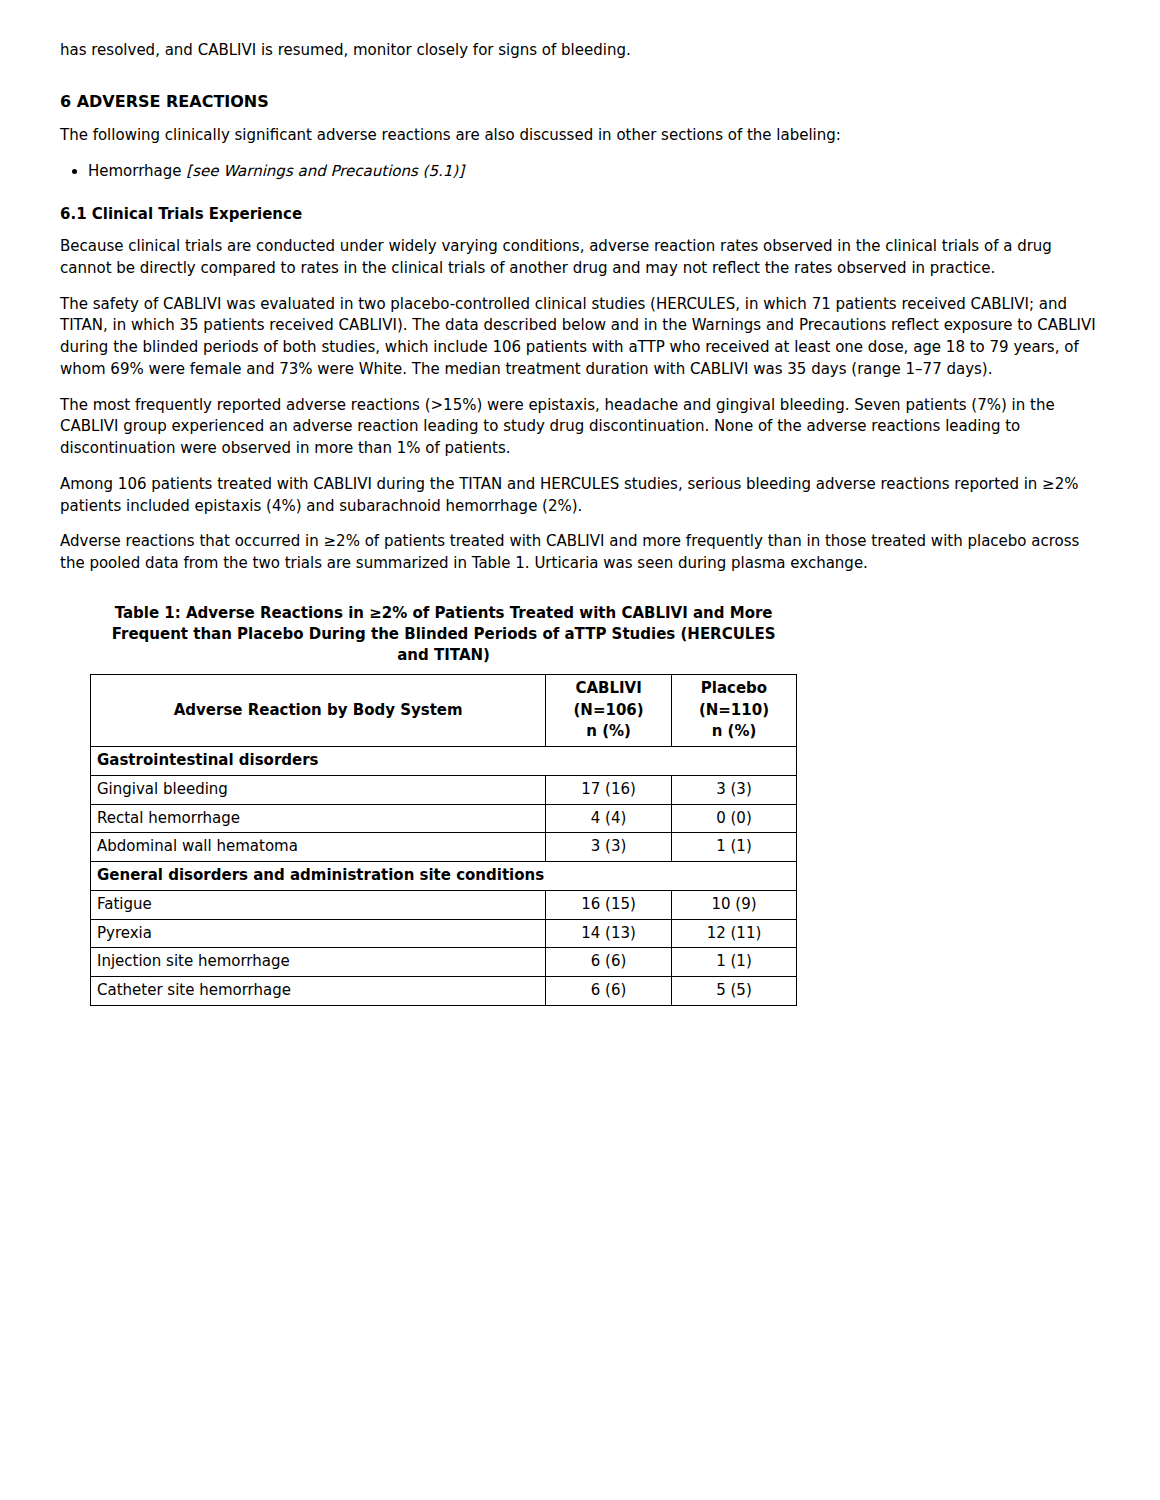has resolved, and CABLIVI is resumed, monitor closely for signs of bleeding.
6 ADVERSE REACTIONS
The following clinically significant adverse reactions are also discussed in other sections of the labeling:
Hemorrhage [see Warnings and Precautions (5.1)]
6.1 Clinical Trials Experience
Because clinical trials are conducted under widely varying conditions, adverse reaction rates observed in the clinical trials of a drug cannot be directly compared to rates in the clinical trials of another drug and may not reflect the rates observed in practice.
The safety of CABLIVI was evaluated in two placebo-controlled clinical studies (HERCULES, in which 71 patients received CABLIVI; and TITAN, in which 35 patients received CABLIVI). The data described below and in the Warnings and Precautions reflect exposure to CABLIVI during the blinded periods of both studies, which include 106 patients with aTTP who received at least one dose, age 18 to 79 years, of whom 69% were female and 73% were White. The median treatment duration with CABLIVI was 35 days (range 1–77 days).
The most frequently reported adverse reactions (>15%) were epistaxis, headache and gingival bleeding. Seven patients (7%) in the CABLIVI group experienced an adverse reaction leading to study drug discontinuation. None of the adverse reactions leading to discontinuation were observed in more than 1% of patients.
Among 106 patients treated with CABLIVI during the TITAN and HERCULES studies, serious bleeding adverse reactions reported in ≥2% patients included epistaxis (4%) and subarachnoid hemorrhage (2%).
Adverse reactions that occurred in ≥2% of patients treated with CABLIVI and more frequently than in those treated with placebo across the pooled data from the two trials are summarized in Table 1. Urticaria was seen during plasma exchange.
Table 1: Adverse Reactions in ≥2% of Patients Treated with CABLIVI and More Frequent than Placebo During the Blinded Periods of aTTP Studies (HERCULES and TITAN)
| Adverse Reaction by Body System | CABLIVI (N=106) n (%) | Placebo (N=110) n (%) |
| --- | --- | --- |
| Gastrointestinal disorders |
| Gingival bleeding | 17 (16) | 3 (3) |
| Rectal hemorrhage | 4 (4) | 0 (0) |
| Abdominal wall hematoma | 3 (3) | 1 (1) |
| General disorders and administration site conditions |
| Fatigue | 16 (15) | 10 (9) |
| Pyrexia | 14 (13) | 12 (11) |
| Injection site hemorrhage | 6 (6) | 1 (1) |
| Catheter site hemorrhage | 6 (6) | 5 (5) |